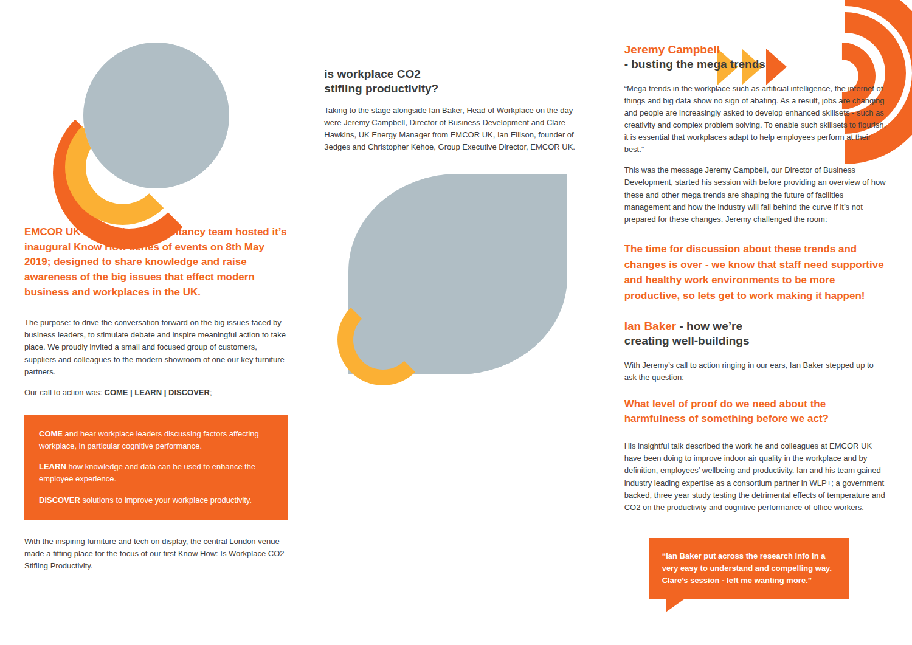EMCOR UK’s workplace consultancy team hosted it’s inaugural Know How series of events on 8th May 2019; designed to share knowledge and raise awareness of the big issues that effect modern business and workplaces in the UK.
The purpose: to drive the conversation forward on the big issues faced by business leaders, to stimulate debate and inspire meaningful action to take place. We proudly invited a small and focused group of customers, suppliers and colleagues to the modern showroom of one our key furniture partners.
Our call to action was: COME | LEARN | DISCOVER;
COME and hear workplace leaders discussing factors affecting workplace, in particular cognitive performance.
LEARN how knowledge and data can be used to enhance the employee experience.
DISCOVER solutions to improve your workplace productivity.
With the inspiring furniture and tech on display, the central London venue made a fitting place for the focus of our first Know How: Is Workplace CO2 Stifling Productivity.
is workplace CO2
stifling productivity?
Taking to the stage alongside Ian Baker, Head of Workplace on the day were Jeremy Campbell, Director of Business Development and Clare Hawkins, UK Energy Manager from EMCOR UK, Ian Ellison, founder of 3edges and Christopher Kehoe, Group Executive Director, EMCOR UK.
Jeremy Campbell- busting the mega trends
“Mega trends in the workplace such as artificial intelligence, the internet of things and big data show no sign of abating. As a result, jobs are changing and people are increasingly asked to develop enhanced skillsets - such as creativity and complex problem solving. To enable such skillsets to flourish, it is essential that workplaces adapt to help employees perform at their best.”
This was the message Jeremy Campbell, our Director of Business Development, started his session with before providing an overview of how these and other mega trends are shaping the future of facilities management and how the industry will fall behind the curve if it’s not prepared for these changes. Jeremy challenged the room:
The time for discussion about these trends and changes is over - we know that staff need supportive and healthy work environments to be more productive, so lets get to work making it happen!
Ian Baker - how we’re
creating well-buildings
With Jeremy’s call to action ringing in our ears, Ian Baker stepped up to ask the question:
What level of proof do we need about the harmfulness of something before we act?
His insightful talk described the work he and colleagues at EMCOR UK have been doing to improve indoor air quality in the workplace and by definition, employees’ wellbeing and productivity. Ian and his team gained industry leading expertise as a consortium partner in WLP+; a government backed, three year study testing the detrimental effects of temperature and CO2 on the productivity and cognitive performance of office workers.
“Ian Baker put across the research info in a very easy to understand and compelling way. Clare’s session - left me wanting more.”